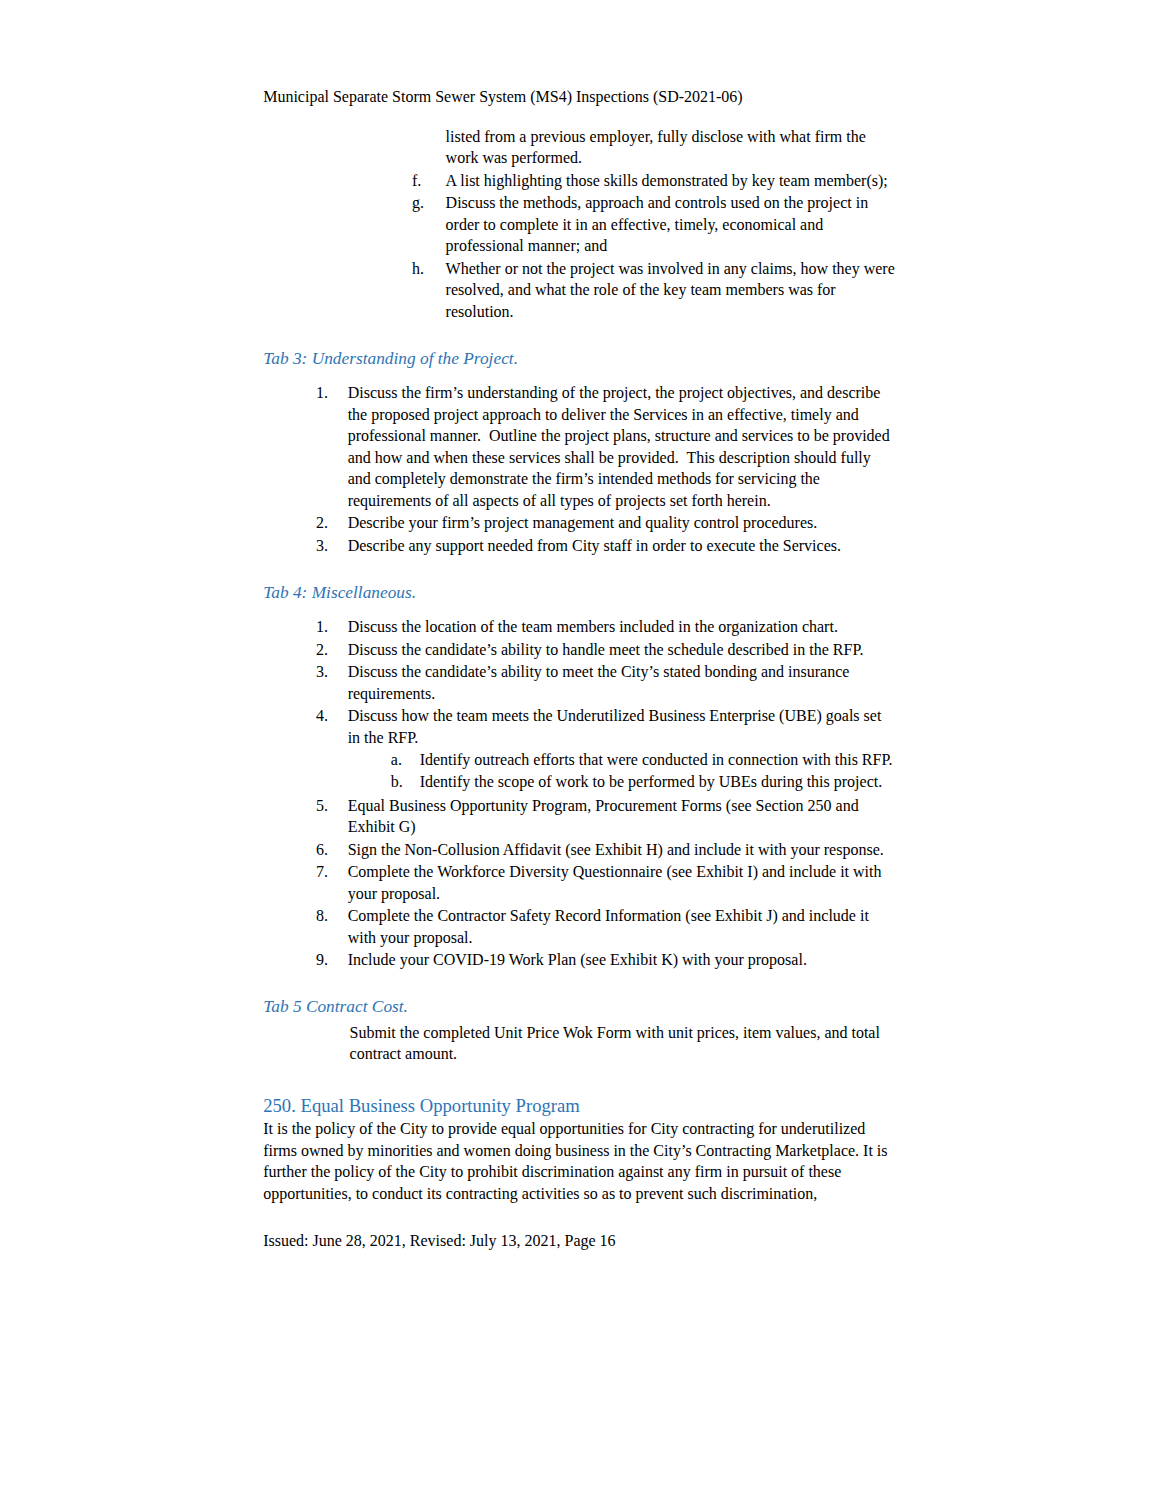Municipal Separate Storm Sewer System (MS4) Inspections (SD-2021-06)
listed from a previous employer, fully disclose with what firm the work was performed.
f. A list highlighting those skills demonstrated by key team member(s);
g. Discuss the methods, approach and controls used on the project in order to complete it in an effective, timely, economical and professional manner; and
h. Whether or not the project was involved in any claims, how they were resolved, and what the role of the key team members was for resolution.
Tab 3: Understanding of the Project.
1. Discuss the firm’s understanding of the project, the project objectives, and describe the proposed project approach to deliver the Services in an effective, timely and professional manner. Outline the project plans, structure and services to be provided and how and when these services shall be provided. This description should fully and completely demonstrate the firm’s intended methods for servicing the requirements of all aspects of all types of projects set forth herein.
2. Describe your firm’s project management and quality control procedures.
3. Describe any support needed from City staff in order to execute the Services.
Tab 4: Miscellaneous.
1. Discuss the location of the team members included in the organization chart.
2. Discuss the candidate’s ability to handle meet the schedule described in the RFP.
3. Discuss the candidate’s ability to meet the City’s stated bonding and insurance requirements.
4. Discuss how the team meets the Underutilized Business Enterprise (UBE) goals set in the RFP.
a. Identify outreach efforts that were conducted in connection with this RFP.
b. Identify the scope of work to be performed by UBEs during this project.
5. Equal Business Opportunity Program, Procurement Forms (see Section 250 and Exhibit G)
6. Sign the Non-Collusion Affidavit (see Exhibit H) and include it with your response.
7. Complete the Workforce Diversity Questionnaire (see Exhibit I) and include it with your proposal.
8. Complete the Contractor Safety Record Information (see Exhibit J) and include it with your proposal.
9. Include your COVID-19 Work Plan (see Exhibit K) with your proposal.
Tab 5 Contract Cost.
Submit the completed Unit Price Wok Form with unit prices, item values, and total contract amount.
250. Equal Business Opportunity Program
It is the policy of the City to provide equal opportunities for City contracting for underutilized firms owned by minorities and women doing business in the City’s Contracting Marketplace. It is further the policy of the City to prohibit discrimination against any firm in pursuit of these opportunities, to conduct its contracting activities so as to prevent such discrimination,
Issued: June 28, 2021, Revised: July 13, 2021, Page 16